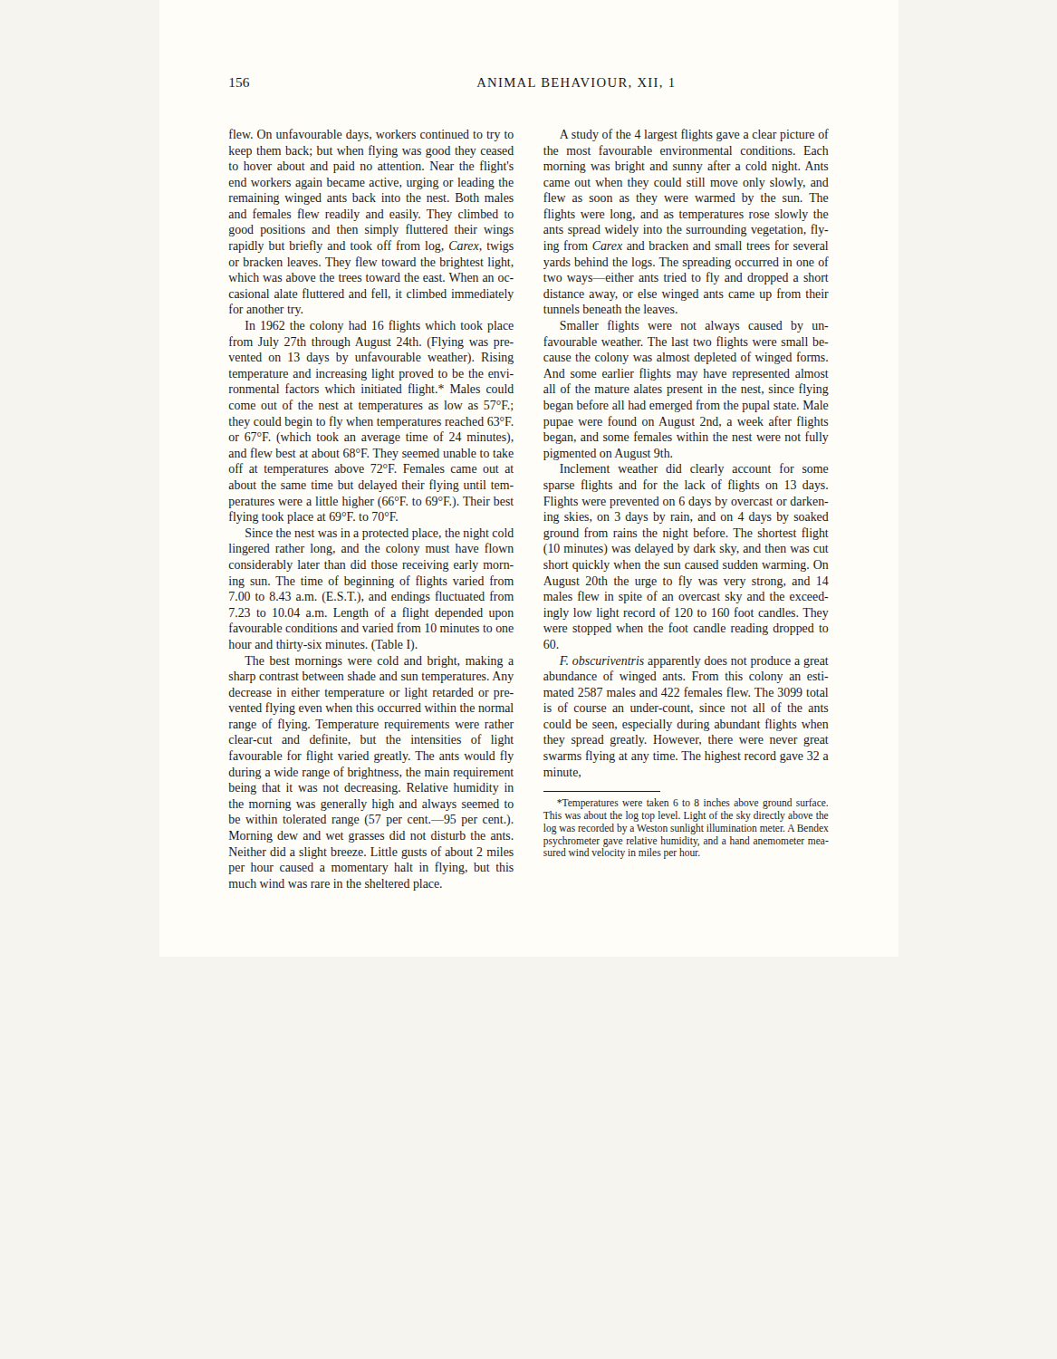156
Animal Behaviour, XII, 1
flew. On unfavourable days, workers continued to try to keep them back; but when flying was good they ceased to hover about and paid no attention. Near the flight's end workers again became active, urging or leading the remaining winged ants back into the nest. Both males and females flew readily and easily. They climbed to good positions and then simply fluttered their wings rapidly but briefly and took off from log, Carex, twigs or bracken leaves. They flew toward the brightest light, which was above the trees toward the east. When an occasional alate fluttered and fell, it climbed immediately for another try.
In 1962 the colony had 16 flights which took place from July 27th through August 24th. (Flying was prevented on 13 days by unfavourable weather). Rising temperature and increasing light proved to be the environmental factors which initiated flight.* Males could come out of the nest at temperatures as low as 57°F.; they could begin to fly when temperatures reached 63°F. or 67°F. (which took an average time of 24 minutes), and flew best at about 68°F. They seemed unable to take off at temperatures above 72°F. Females came out at about the same time but delayed their flying until temperatures were a little higher (66°F. to 69°F.). Their best flying took place at 69°F. to 70°F.
Since the nest was in a protected place, the night cold lingered rather long, and the colony must have flown considerably later than did those receiving early morning sun. The time of beginning of flights varied from 7.00 to 8.43 a.m. (E.S.T.), and endings fluctuated from 7.23 to 10.04 a.m. Length of a flight depended upon favourable conditions and varied from 10 minutes to one hour and thirty-six minutes. (Table I).
The best mornings were cold and bright, making a sharp contrast between shade and sun temperatures. Any decrease in either temperature or light retarded or prevented flying even when this occurred within the normal range of flying. Temperature requirements were rather clear-cut and definite, but the intensities of light favourable for flight varied greatly. The ants would fly during a wide range of brightness, the main requirement being that it was not decreasing. Relative humidity in the morning was generally high and always seemed to be within tolerated range (57 per cent.—95 per cent.). Morning dew and wet grasses did not disturb the ants. Neither did a slight breeze. Little gusts of about 2 miles per hour caused a momentary halt in flying, but this much wind was rare in the sheltered place.
A study of the 4 largest flights gave a clear picture of the most favourable environmental conditions. Each morning was bright and sunny after a cold night. Ants came out when they could still move only slowly, and flew as soon as they were warmed by the sun. The flights were long, and as temperatures rose slowly the ants spread widely into the surrounding vegetation, flying from Carex and bracken and small trees for several yards behind the logs. The spreading occurred in one of two ways—either ants tried to fly and dropped a short distance away, or else winged ants came up from their tunnels beneath the leaves.
Smaller flights were not always caused by unfavourable weather. The last two flights were small because the colony was almost depleted of winged forms. And some earlier flights may have represented almost all of the mature alates present in the nest, since flying began before all had emerged from the pupal state. Male pupae were found on August 2nd, a week after flights began, and some females within the nest were not fully pigmented on August 9th.
Inclement weather did clearly account for some sparse flights and for the lack of flights on 13 days. Flights were prevented on 6 days by overcast or darkening skies, on 3 days by rain, and on 4 days by soaked ground from rains the night before. The shortest flight (10 minutes) was delayed by dark sky, and then was cut short quickly when the sun caused sudden warming. On August 20th the urge to fly was very strong, and 14 males flew in spite of an overcast sky and the exceedingly low light record of 120 to 160 foot candles. They were stopped when the foot candle reading dropped to 60.
F. obscuriventris apparently does not produce a great abundance of winged ants. From this colony an estimated 2587 males and 422 females flew. The 3099 total is of course an under-count, since not all of the ants could be seen, especially during abundant flights when they spread greatly. However, there were never great swarms flying at any time. The highest record gave 32 a minute,
*Temperatures were taken 6 to 8 inches above ground surface. This was about the log top level. Light of the sky directly above the log was recorded by a Weston sunlight illumination meter. A Bendex psychrometer gave relative humidity, and a hand anemometer measured wind velocity in miles per hour.